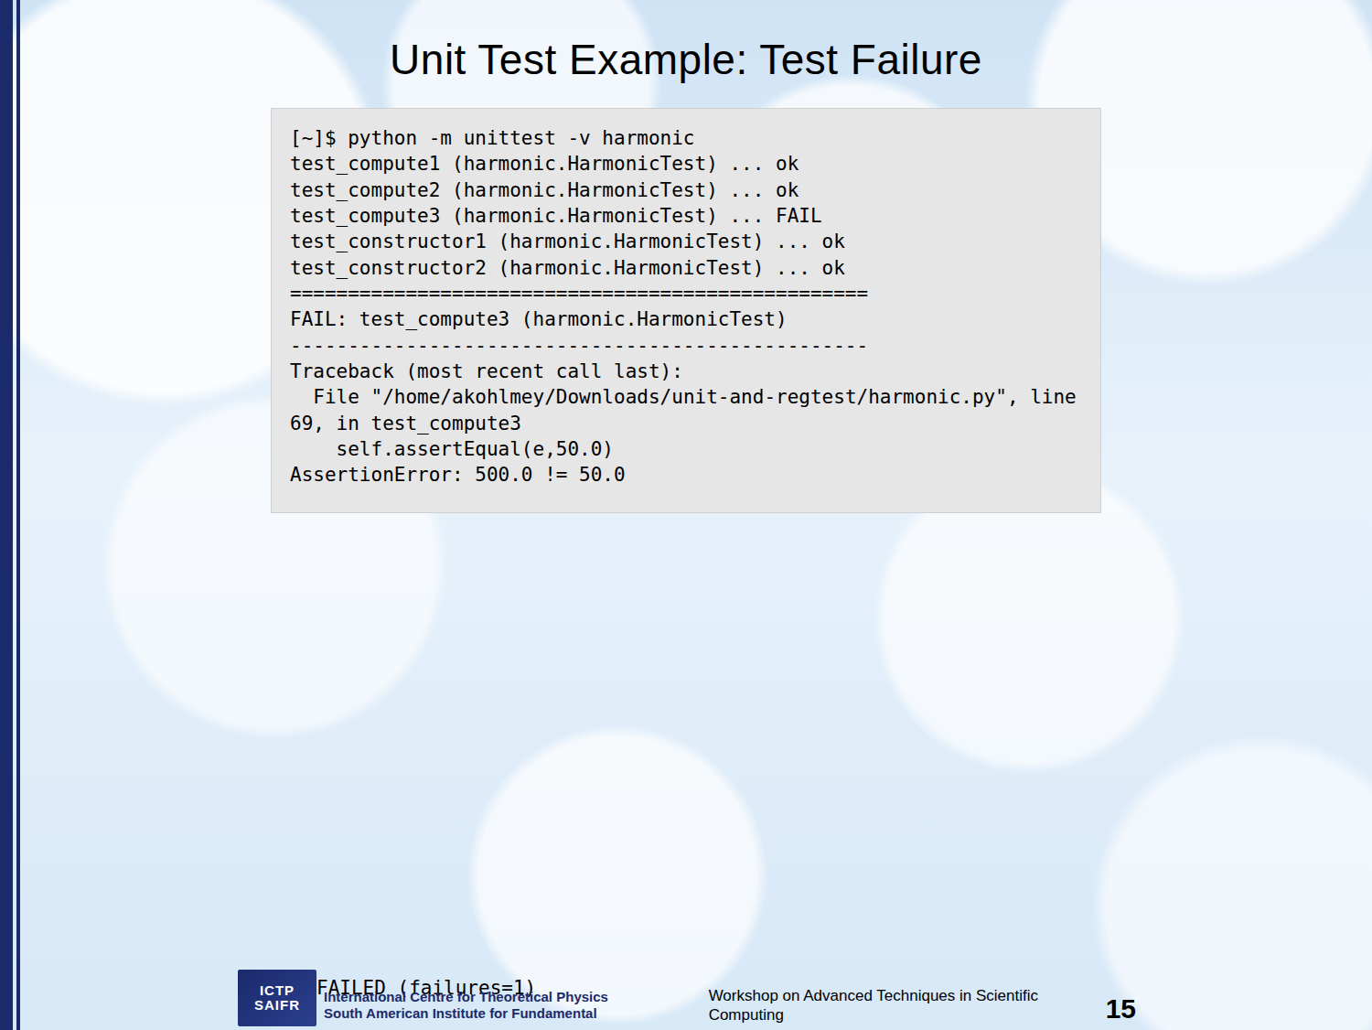Unit Test Example: Test Failure
[~]$ python -m unittest -v harmonic
test_compute1 (harmonic.HarmonicTest) ... ok
test_compute2 (harmonic.HarmonicTest) ... ok
test_compute3 (harmonic.HarmonicTest) ... FAIL
test_constructor1 (harmonic.HarmonicTest) ... ok
test_constructor2 (harmonic.HarmonicTest) ... ok
==================================================
FAIL: test_compute3 (harmonic.HarmonicTest)
--------------------------------------------------
Traceback (most recent call last):
  File "/home/akohlmey/Downloads/unit-and-regtest/harmonic.py", line 69, in test_compute3
    self.assertEqual(e,50.0)
AssertionError: 500.0 != 50.0
FAILED (failures=1)
ICTP SAIFR
International Centre for Theoretical Physics
South American Institute for Fundamental
Workshop on Advanced Techniques in Scientific Computing
15